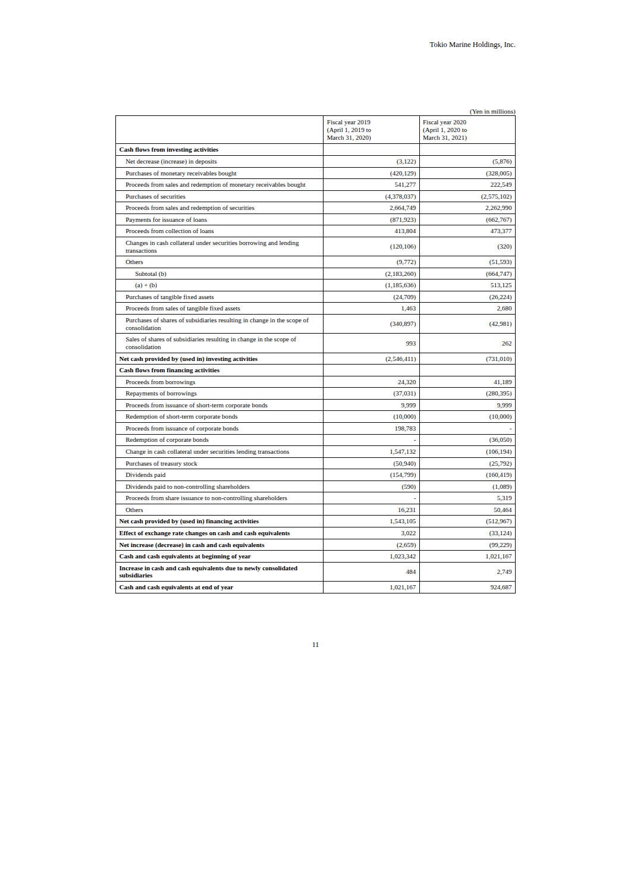Tokio Marine Holdings, Inc.
(Yen in millions)
| | Fiscal year 2019 (April 1, 2019 to March 31, 2020) | Fiscal year 2020 (April 1, 2020 to March 31, 2021) |
| --- | --- | --- |
| Cash flows from investing activities | | |
| Net decrease (increase) in deposits | (3,122) | (5,876) |
| Purchases of monetary receivables bought | (420,129) | (328,005) |
| Proceeds from sales and redemption of monetary receivables bought | 541,277 | 222,549 |
| Purchases of securities | (4,378,037) | (2,575,102) |
| Proceeds from sales and redemption of securities | 2,664,749 | 2,262,990 |
| Payments for issuance of loans | (871,923) | (662,767) |
| Proceeds from collection of loans | 413,804 | 473,377 |
| Changes in cash collateral under securities borrowing and lending transactions | (120,106) | (320) |
| Others | (9,772) | (51,593) |
| Subtotal (b) | (2,183,260) | (664,747) |
| (a) + (b) | (1,185,636) | 513,125 |
| Purchases of tangible fixed assets | (24,709) | (26,224) |
| Proceeds from sales of tangible fixed assets | 1,463 | 2,680 |
| Purchases of shares of subsidiaries resulting in change in the scope of consolidation | (340,897) | (42,981) |
| Sales of shares of subsidiaries resulting in change in the scope of consolidation | 993 | 262 |
| Net cash provided by (used in) investing activities | (2,546,411) | (731,010) |
| Cash flows from financing activities | | |
| Proceeds from borrowings | 24,320 | 41,189 |
| Repayments of borrowings | (37,031) | (280,395) |
| Proceeds from issuance of short-term corporate bonds | 9,999 | 9,999 |
| Redemption of short-term corporate bonds | (10,000) | (10,000) |
| Proceeds from issuance of corporate bonds | 198,783 | - |
| Redemption of corporate bonds | - | (36,050) |
| Change in cash collateral under securities lending transactions | 1,547,132 | (106,194) |
| Purchases of treasury stock | (50,940) | (25,792) |
| Dividends paid | (154,799) | (160,419) |
| Dividends paid to non-controlling shareholders | (590) | (1,089) |
| Proceeds from share issuance to non-controlling shareholders | - | 5,319 |
| Others | 16,231 | 50,464 |
| Net cash provided by (used in) financing activities | 1,543,105 | (512,967) |
| Effect of exchange rate changes on cash and cash equivalents | 3,022 | (33,124) |
| Net increase (decrease) in cash and cash equivalents | (2,659) | (99,229) |
| Cash and cash equivalents at beginning of year | 1,023,342 | 1,021,167 |
| Increase in cash and cash equivalents due to newly consolidated subsidiaries | 484 | 2,749 |
| Cash and cash equivalents at end of year | 1,021,167 | 924,687 |
11